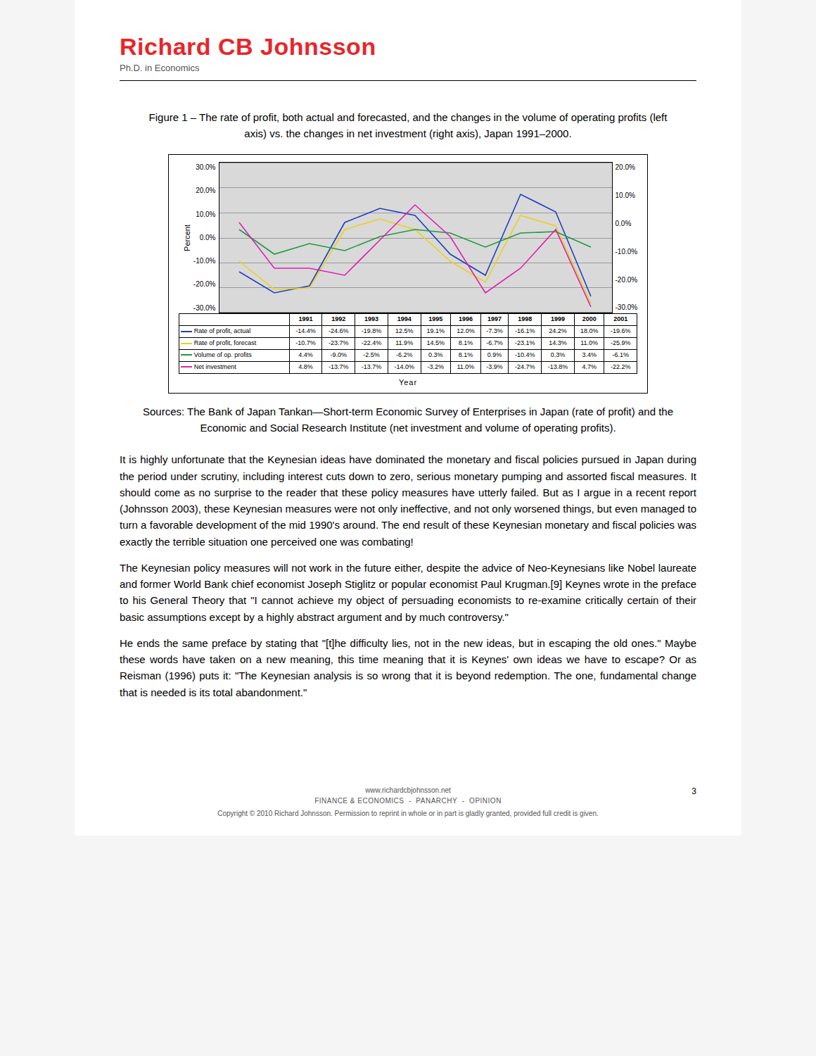Richard CB Johnsson
Ph.D. in Economics
Figure 1 – The rate of profit, both actual and forecasted, and the changes in the volume of operating profits (left axis) vs. the changes in net investment (right axis), Japan 1991–2000.
Percent
30.0% 20.0% 10.0% 0.0% -10.0% -20.0% -30.0%
20.0% 10.0% 0.0% -10.0% -20.0% -30.0%
| | 1991 | 1992 | 1993 | 1994 | 1995 | 1996 | 1997 | 1998 | 1999 | 2000 | 2001 |
| --- | --- | --- | --- | --- | --- | --- | --- | --- | --- | --- | --- |
| Rate of profit, actual | -14.4% | -24.6% | -19.8% | 12.5% | 19.1% | 12.0% | -7.3% | -16.1% | 24.2% | 18.0% | -19.6% |
| Rate of profit, forecast | -10.7% | -23.7% | -22.4% | 11.9% | 14.5% | 8.1% | -6.7% | -23.1% | 14.3% | 11.0% | -25.9% |
| Volume of op. profits | 4.4% | -9.0% | -2.5% | -6.2% | 0.3% | 8.1% | 0.9% | -10.4% | 0.3% | 3.4% | -6.1% |
| Net investment | 4.8% | -13.7% | -13.7% | -14.0% | -3.2% | 11.0% | -3.9% | -24.7% | -13.8% | 4.7% | -22.2% |
Year
Sources: The Bank of Japan Tankan—Short-term Economic Survey of Enterprises in Japan (rate of profit) and the Economic and Social Research Institute (net investment and volume of operating profits).
It is highly unfortunate that the Keynesian ideas have dominated the monetary and fiscal policies pursued in Japan during the period under scrutiny, including interest cuts down to zero, serious monetary pumping and assorted fiscal measures. It should come as no surprise to the reader that these policy measures have utterly failed. But as I argue in a recent report (Johnsson 2003), these Keynesian measures were not only ineffective, and not only worsened things, but even managed to turn a favorable development of the mid 1990's around. The end result of these Keynesian monetary and fiscal policies was exactly the terrible situation one perceived one was combating!
The Keynesian policy measures will not work in the future either, despite the advice of Neo-Keynesians like Nobel laureate and former World Bank chief economist Joseph Stiglitz or popular economist Paul Krugman.[9] Keynes wrote in the preface to his General Theory that "I cannot achieve my object of persuading economists to re-examine critically certain of their basic assumptions except by a highly abstract argument and by much controversy."
He ends the same preface by stating that "[t]he difficulty lies, not in the new ideas, but in escaping the old ones." Maybe these words have taken on a new meaning, this time meaning that it is Keynes' own ideas we have to escape? Or as Reisman (1996) puts it: "The Keynesian analysis is so wrong that it is beyond redemption. The one, fundamental change that is needed is its total abandonment."
3
www.richardcbjohnsson.net
FINANCE & ECONOMICS - PANARCHY - OPINION
Copyright © 2010 Richard Johnsson. Permission to reprint in whole or in part is gladly granted, provided full credit is given.